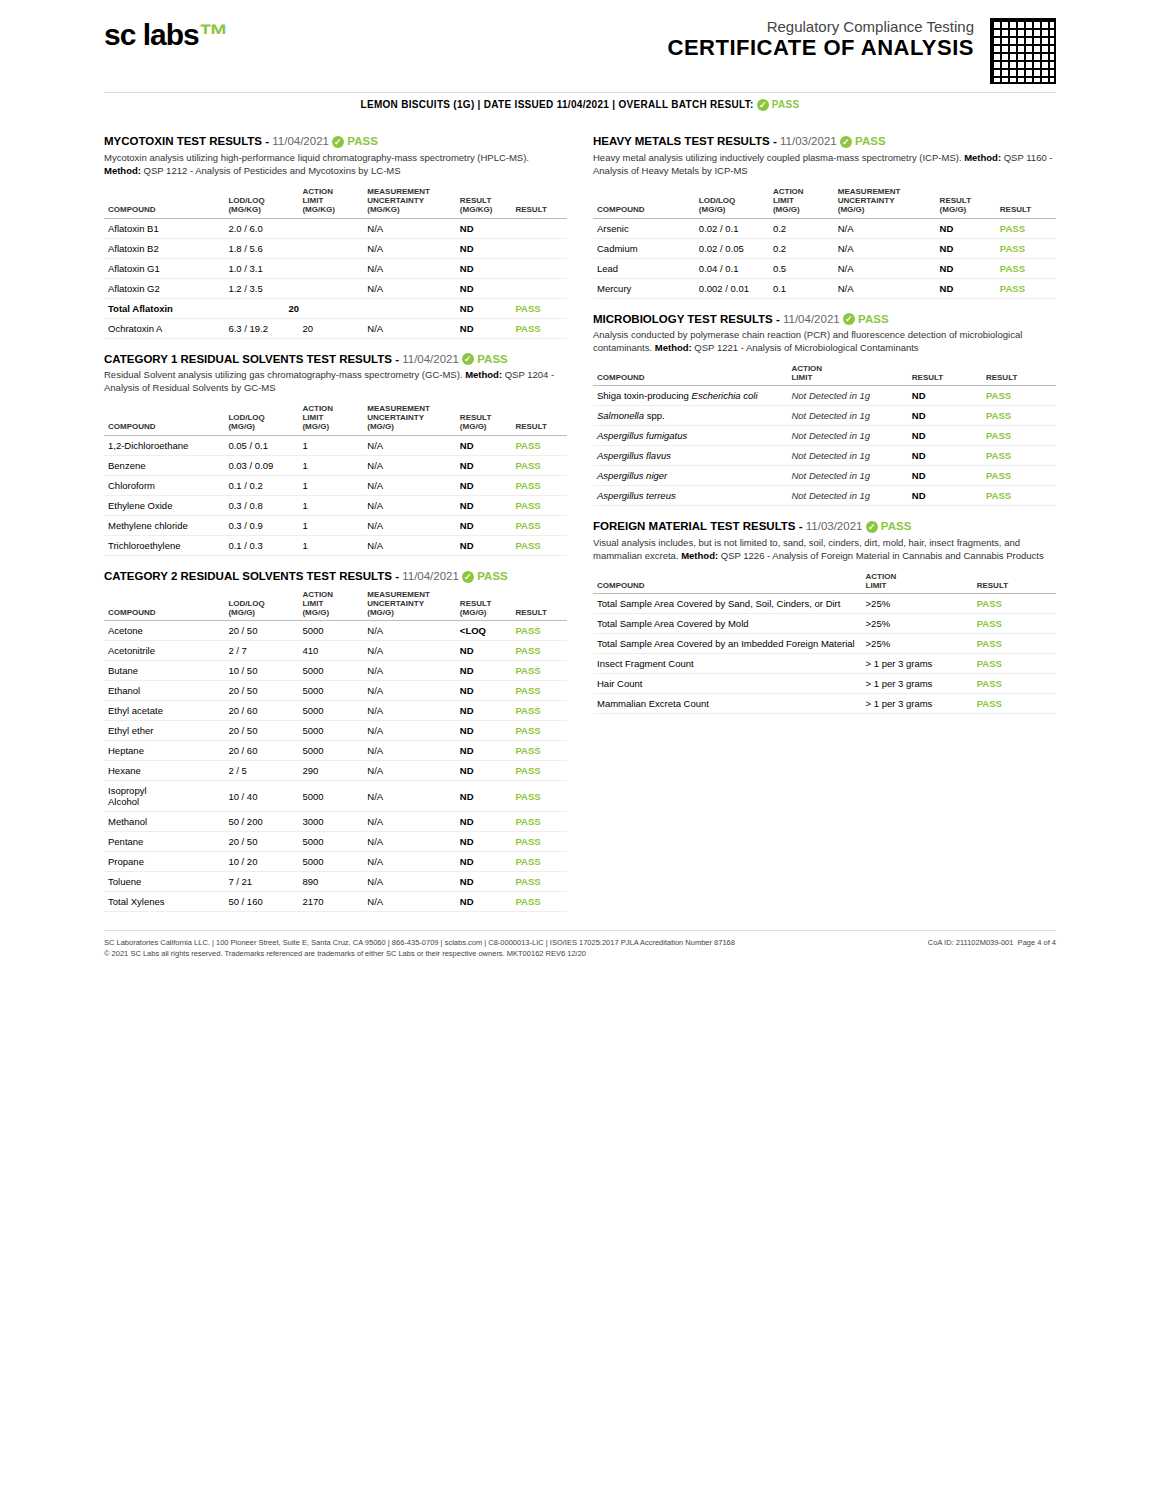sc labs™
Regulatory Compliance Testing
CERTIFICATE OF ANALYSIS
LEMON BISCUITS (1G) | DATE ISSUED 11/04/2021 | OVERALL BATCH RESULT: ✓ PASS
MYCOTOXIN TEST RESULTS - 11/04/2021 ✓ PASS
Mycotoxin analysis utilizing high-performance liquid chromatography-mass spectrometry (HPLC-MS). Method: QSP 1212 - Analysis of Pesticides and Mycotoxins by LC-MS
| COMPOUND | LOD/LOQ (µg/kg) | ACTION LIMIT (µg/kg) | MEASUREMENT UNCERTAINTY (µg/kg) | RESULT (µg/kg) | RESULT |
| --- | --- | --- | --- | --- | --- |
| Aflatoxin B1 | 2.0 / 6.0 | | N/A | ND | |
| Aflatoxin B2 | 1.8 / 5.6 | | N/A | ND | |
| Aflatoxin G1 | 1.0 / 3.1 | | N/A | ND | |
| Aflatoxin G2 | 1.2 / 3.5 | | N/A | ND | |
| Total Aflatoxin | 20 | | ND | PASS |
| Ochratoxin A | 6.3 / 19.2 | 20 | N/A | ND | PASS |
CATEGORY 1 RESIDUAL SOLVENTS TEST RESULTS - 11/04/2021 ✓ PASS
Residual Solvent analysis utilizing gas chromatography-mass spectrometry (GC-MS). Method: QSP 1204 - Analysis of Residual Solvents by GC-MS
| COMPOUND | LOD/LOQ (µg/g) | ACTION LIMIT (µg/g) | MEASUREMENT UNCERTAINTY (µg/g) | RESULT (µg/g) | RESULT |
| --- | --- | --- | --- | --- | --- |
| 1,2-Dichloroethane | 0.05 / 0.1 | 1 | N/A | ND | PASS |
| Benzene | 0.03 / 0.09 | 1 | N/A | ND | PASS |
| Chloroform | 0.1 / 0.2 | 1 | N/A | ND | PASS |
| Ethylene Oxide | 0.3 / 0.8 | 1 | N/A | ND | PASS |
| Methylene chloride | 0.3 / 0.9 | 1 | N/A | ND | PASS |
| Trichloroethylene | 0.1 / 0.3 | 1 | N/A | ND | PASS |
CATEGORY 2 RESIDUAL SOLVENTS TEST RESULTS - 11/04/2021 ✓ PASS
| COMPOUND | LOD/LOQ (µg/g) | ACTION LIMIT (µg/g) | MEASUREMENT UNCERTAINTY (µg/g) | RESULT (µg/g) | RESULT |
| --- | --- | --- | --- | --- | --- |
| Acetone | 20 / 50 | 5000 | N/A | <LOQ | PASS |
| Acetonitrile | 2 / 7 | 410 | N/A | ND | PASS |
| Butane | 10 / 50 | 5000 | N/A | ND | PASS |
| Ethanol | 20 / 50 | 5000 | N/A | ND | PASS |
| Ethyl acetate | 20 / 60 | 5000 | N/A | ND | PASS |
| Ethyl ether | 20 / 50 | 5000 | N/A | ND | PASS |
| Heptane | 20 / 60 | 5000 | N/A | ND | PASS |
| Hexane | 2 / 5 | 290 | N/A | ND | PASS |
| Isopropyl Alcohol | 10 / 40 | 5000 | N/A | ND | PASS |
| Methanol | 50 / 200 | 3000 | N/A | ND | PASS |
| Pentane | 20 / 50 | 5000 | N/A | ND | PASS |
| Propane | 10 / 20 | 5000 | N/A | ND | PASS |
| Toluene | 7 / 21 | 890 | N/A | ND | PASS |
| Total Xylenes | 50 / 160 | 2170 | N/A | ND | PASS |
HEAVY METALS TEST RESULTS - 11/03/2021 ✓ PASS
Heavy metal analysis utilizing inductively coupled plasma-mass spectrometry (ICP-MS). Method: QSP 1160 - Analysis of Heavy Metals by ICP-MS
| COMPOUND | LOD/LOQ (µg/g) | ACTION LIMIT (µg/g) | MEASUREMENT UNCERTAINTY (µg/g) | RESULT (µg/g) | RESULT |
| --- | --- | --- | --- | --- | --- |
| Arsenic | 0.02 / 0.1 | 0.2 | N/A | ND | PASS |
| Cadmium | 0.02 / 0.05 | 0.2 | N/A | ND | PASS |
| Lead | 0.04 / 0.1 | 0.5 | N/A | ND | PASS |
| Mercury | 0.002 / 0.01 | 0.1 | N/A | ND | PASS |
MICROBIOLOGY TEST RESULTS - 11/04/2021 ✓ PASS
Analysis conducted by polymerase chain reaction (PCR) and fluorescence detection of microbiological contaminants. Method: QSP 1221 - Analysis of Microbiological Contaminants
| COMPOUND | ACTION LIMIT | RESULT | RESULT |
| --- | --- | --- | --- |
| Shiga toxin-producing Escherichia coli | Not Detected in 1g | ND | PASS |
| Salmonella spp. | Not Detected in 1g | ND | PASS |
| Aspergillus fumigatus | Not Detected in 1g | ND | PASS |
| Aspergillus flavus | Not Detected in 1g | ND | PASS |
| Aspergillus niger | Not Detected in 1g | ND | PASS |
| Aspergillus terreus | Not Detected in 1g | ND | PASS |
FOREIGN MATERIAL TEST RESULTS - 11/03/2021 ✓ PASS
Visual analysis includes, but is not limited to, sand, soil, cinders, dirt, mold, hair, insect fragments, and mammalian excreta. Method: QSP 1226 - Analysis of Foreign Material in Cannabis and Cannabis Products
| COMPOUND | ACTION LIMIT | RESULT |
| --- | --- | --- |
| Total Sample Area Covered by Sand, Soil, Cinders, or Dirt | >25% | PASS |
| Total Sample Area Covered by Mold | >25% | PASS |
| Total Sample Area Covered by an Imbedded Foreign Material | >25% | PASS |
| Insect Fragment Count | > 1 per 3 grams | PASS |
| Hair Count | > 1 per 3 grams | PASS |
| Mammalian Excreta Count | > 1 per 3 grams | PASS |
CoA ID: 211102M039-001 Page 4 of 4 SC Laboratories California LLC. | 100 Pioneer Street, Suite E, Santa Cruz, CA 95060 | 866-435-0709 | sclabs.com | C8-0000013-LIC | ISO/IES 17025:2017 PJLA Accreditation Number 87168
© 2021 SC Labs all rights reserved. Trademarks referenced are trademarks of either SC Labs or their respective owners. MKT00162 REV6 12/20